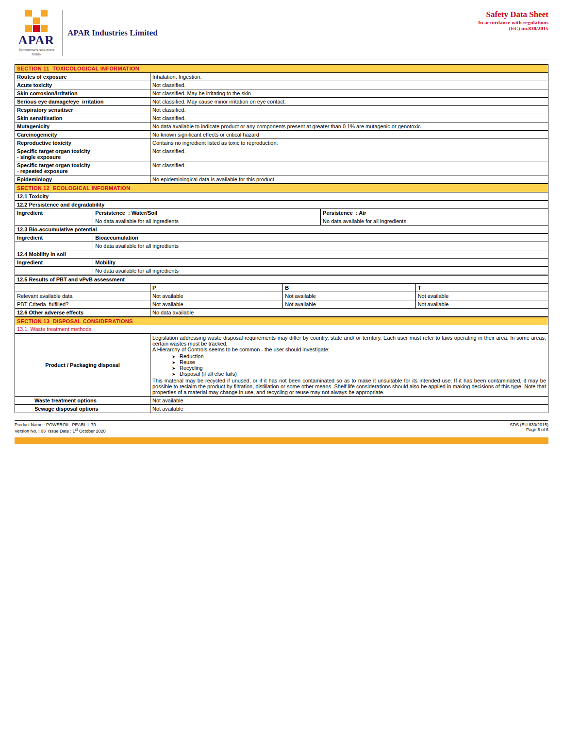APAR
Tomorrow's solutions today
APAR Industries Limited
Safety Data Sheet
In accordance with regulations
(EC) no.830/2015
SECTION 11 TOXICOLOGICAL INFORMATION
| Routes of exposure | Inhalation. Ingestion. |
| Acute toxicity | Not classified. |
| Skin corrosion/irritation | Not classified. May be irritating to the skin. |
| Serious eye damage/eye irritation | Not classified. May cause minor irritation on eye contact. |
| Respiratory sensitiser | Not classified. |
| Skin sensitisation | Not classified. |
| Mutagenicity | No data available to indicate product or any components present at greater than 0.1% are mutagenic or genotoxic. |
| Carcinogenicity | No known significant effects or critical hazard |
| Reproductive toxicity | Contains no ingredient listed as toxic to reproduction. |
| Specific target organ toxicity - single exposure | Not classified. |
| Specific target organ toxicity - repeated exposure | Not classified. |
| Epidemiology | No epidemiological data is available for this product. |
SECTION 12 ECOLOGICAL INFORMATION
| 12.1 Toxicity |
| 12.2 Persistence and degradability |
| Ingredient | Persistence : Water/Soil | Persistence : Air |
| | No data available for all ingredients | No data available for all ingredients |
| 12.3 Bio-accumulative potential |
| Ingredient | Bioaccumulation |
| | No data available for all ingredients |
| 12.4 Mobility in soil |
| Ingredient | Mobility |
| | No data available for all ingredients |
| 12.5 Results of PBT and vPvB assessment |
| | P | B | T |
| Relevant available data | Not available | Not available | Not available |
| PBT Criteria fulfilled? | Not available | Not available | Not available |
| 12.6 Other adverse effects | No data available |
SECTION 13 DISPOSAL CONSIDERATIONS
13.1 Waste treatment methods
| Product / Packaging disposal | Legislation addressing waste disposal requirements may differ by country, state and/ or territory. Each user must refer to laws operating in their area. In some areas, certain wastes must be tracked. A Hierarchy of Controls seems to be common - the user should investigate: Reduction Reuse Recycling Disposal (if all else fails) This material may be recycled if unused, or if it has not been contaminated so as to make it unsuitable for its intended use. If it has been contaminated, it may be possible to reclaim the product by filtration, distillation or some other means. Shelf life considerations should also be applied in making decisions of this type. Note that properties of a material may change in use, and recycling or reuse may not always be appropriate. |
| Waste treatment options | Not available |
| Sewage disposal options | Not available |
Product Name : POWEROIL PEARL L 70
Version No. : 03 Issue Date : 1st October 2020
SDS (EU 830/2015)
Page 5 of 6